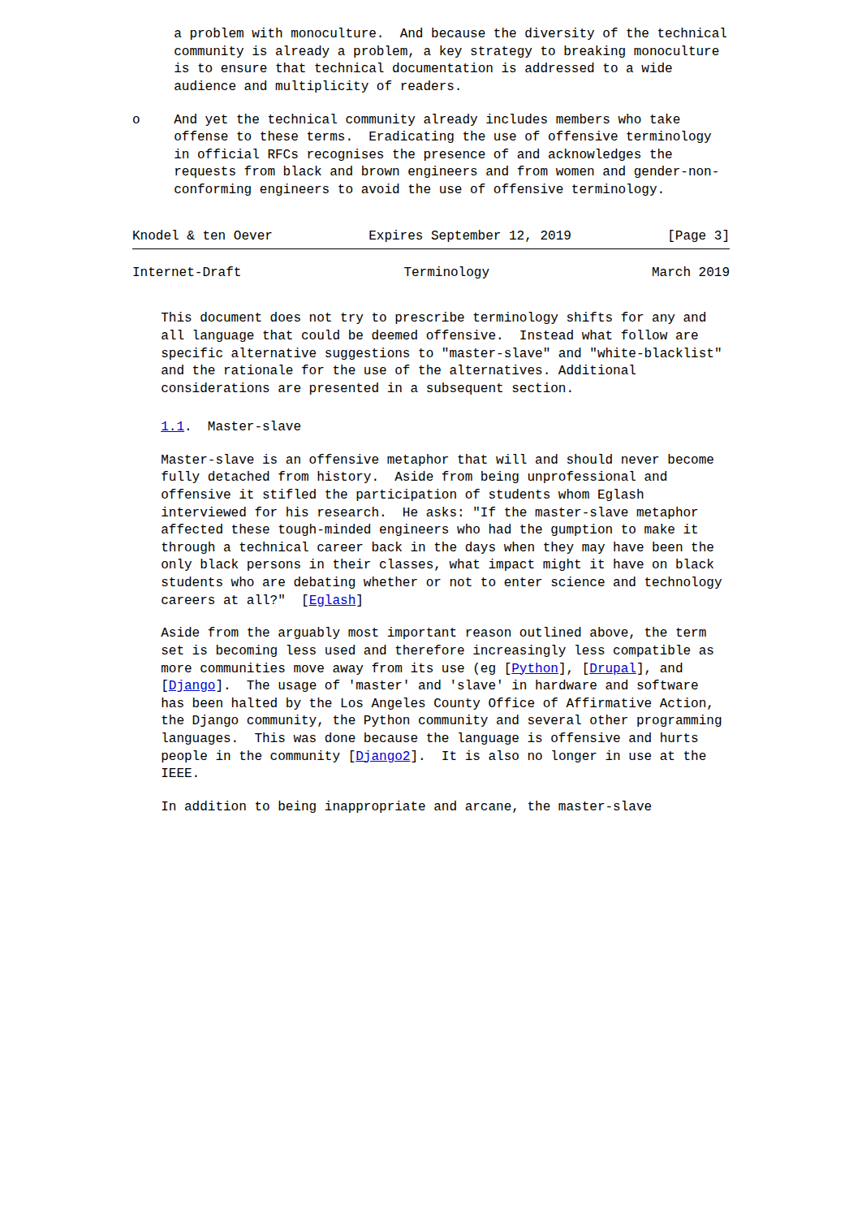a problem with monoculture. And because the diversity of the technical community is already a problem, a key strategy to breaking monoculture is to ensure that technical documentation is addressed to a wide audience and multiplicity of readers.
oAnd yet the technical community already includes members who take offense to these terms. Eradicating the use of offensive terminology in official RFCs recognises the presence of and acknowledges the requests from black and brown engineers and from women and gender-non-conforming engineers to avoid the use of offensive terminology.
Knodel & ten Oever Expires September 12, 2019 [Page 3]
Internet-Draft Terminology March 2019
This document does not try to prescribe terminology shifts for any and all language that could be deemed offensive. Instead what follow are specific alternative suggestions to "master-slave" and "white-blacklist" and the rationale for the use of the alternatives. Additional considerations are presented in a subsequent section.
1.1. Master-slave
Master-slave is an offensive metaphor that will and should never become fully detached from history. Aside from being unprofessional and offensive it stifled the participation of students whom Eglash interviewed for his research. He asks: "If the master-slave metaphor affected these tough-minded engineers who had the gumption to make it through a technical career back in the days when they may have been the only black persons in their classes, what impact might it have on black students who are debating whether or not to enter science and technology careers at all?" [Eglash]
Aside from the arguably most important reason outlined above, the term set is becoming less used and therefore increasingly less compatible as more communities move away from its use (eg [Python], [Drupal], and [Django]. The usage of 'master' and 'slave' in hardware and software has been halted by the Los Angeles County Office of Affirmative Action, the Django community, the Python community and several other programming languages. This was done because the language is offensive and hurts people in the community [Django2]. It is also no longer in use at the IEEE.
In addition to being inappropriate and arcane, the master-slave